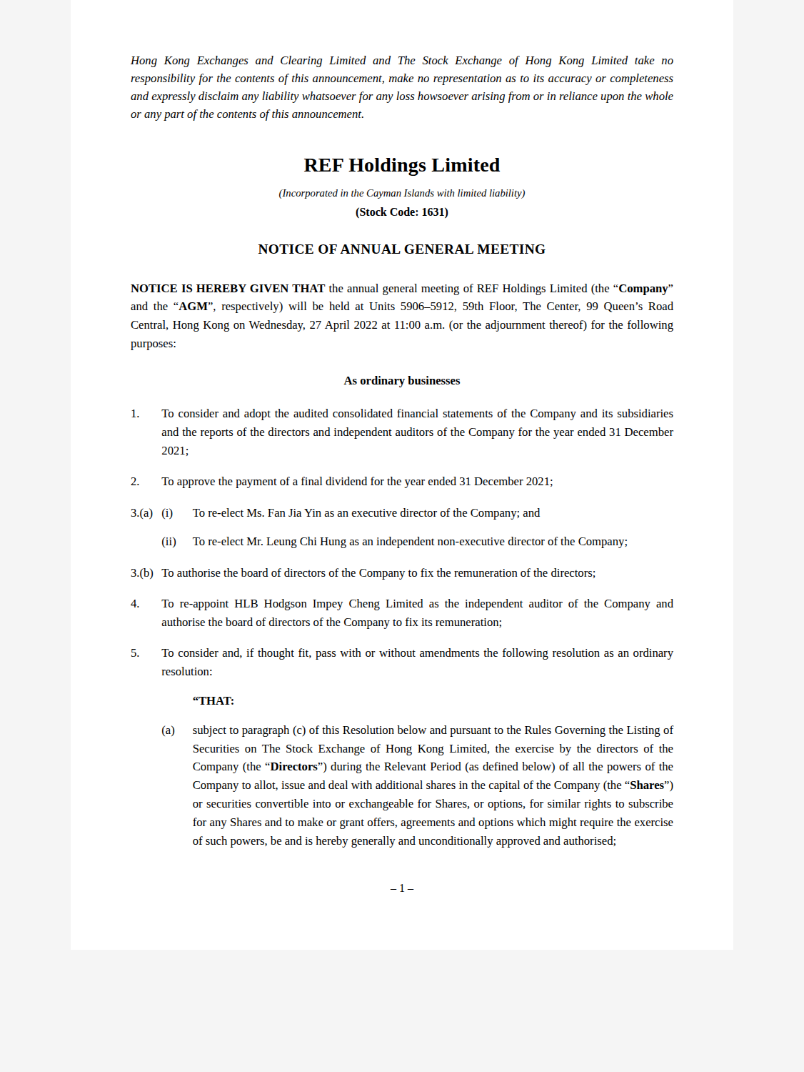Hong Kong Exchanges and Clearing Limited and The Stock Exchange of Hong Kong Limited take no responsibility for the contents of this announcement, make no representation as to its accuracy or completeness and expressly disclaim any liability whatsoever for any loss howsoever arising from or in reliance upon the whole or any part of the contents of this announcement.
REF Holdings Limited
(Incorporated in the Cayman Islands with limited liability)
(Stock Code: 1631)
NOTICE OF ANNUAL GENERAL MEETING
NOTICE IS HEREBY GIVEN THAT the annual general meeting of REF Holdings Limited (the “Company” and the “AGM”, respectively) will be held at Units 5906–5912, 59th Floor, The Center, 99 Queen’s Road Central, Hong Kong on Wednesday, 27 April 2022 at 11:00 a.m. (or the adjournment thereof) for the following purposes:
As ordinary businesses
1. To consider and adopt the audited consolidated financial statements of the Company and its subsidiaries and the reports of the directors and independent auditors of the Company for the year ended 31 December 2021;
2. To approve the payment of a final dividend for the year ended 31 December 2021;
3.(a)
(i) To re-elect Ms. Fan Jia Yin as an executive director of the Company; and
(ii) To re-elect Mr. Leung Chi Hung as an independent non-executive director of the Company;
3.(b) To authorise the board of directors of the Company to fix the remuneration of the directors;
4. To re-appoint HLB Hodgson Impey Cheng Limited as the independent auditor of the Company and authorise the board of directors of the Company to fix its remuneration;
5. To consider and, if thought fit, pass with or without amendments the following resolution as an ordinary resolution:
“THAT:
(a) subject to paragraph (c) of this Resolution below and pursuant to the Rules Governing the Listing of Securities on The Stock Exchange of Hong Kong Limited, the exercise by the directors of the Company (the “Directors”) during the Relevant Period (as defined below) of all the powers of the Company to allot, issue and deal with additional shares in the capital of the Company (the “Shares”) or securities convertible into or exchangeable for Shares, or options, for similar rights to subscribe for any Shares and to make or grant offers, agreements and options which might require the exercise of such powers, be and is hereby generally and unconditionally approved and authorised;
– 1 –